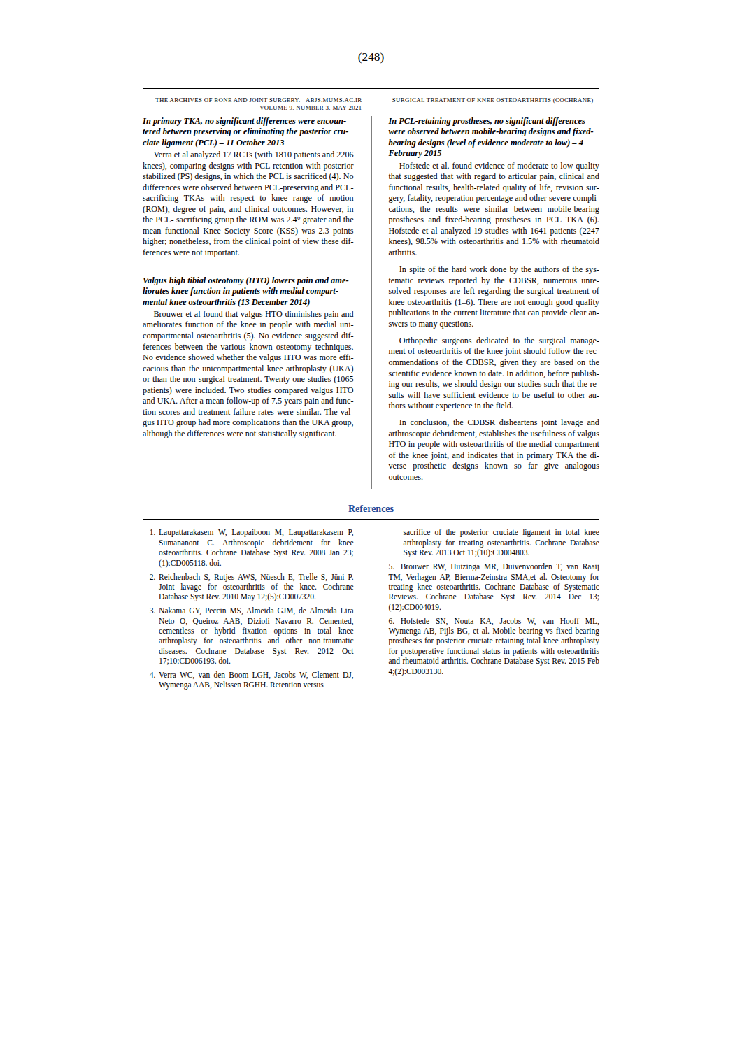(248)
The Archives of Bone and Joint Surgery. abjs.mums.ac.ir
Volume 9. Number 3. May 2021
Surgical Treatment of Knee Osteoarthritis (Cochrane)
In primary TKA, no significant differences were encountered between preserving or eliminating the posterior cruciate ligament (PCL) – 11 October 2013
Verra et al analyzed 17 RCTs (with 1810 patients and 2206 knees), comparing designs with PCL retention with posterior stabilized (PS) designs, in which the PCL is sacrificed (4). No differences were observed between PCL-preserving and PCL-sacrificing TKAs with respect to knee range of motion (ROM), degree of pain, and clinical outcomes. However, in the PCL- sacrificing group the ROM was 2.4° greater and the mean functional Knee Society Score (KSS) was 2.3 points higher; nonetheless, from the clinical point of view these differences were not important.
Valgus high tibial osteotomy (HTO) lowers pain and ameliorates knee function in patients with medial compartmental knee osteoarthritis (13 December 2014)
Brouwer et al found that valgus HTO diminishes pain and ameliorates function of the knee in people with medial unicompartmental osteoarthritis (5). No evidence suggested differences between the various known osteotomy techniques. No evidence showed whether the valgus HTO was more efficacious than the unicompartmental knee arthroplasty (UKA) or than the non-surgical treatment. Twenty-one studies (1065 patients) were included. Two studies compared valgus HTO and UKA. After a mean follow-up of 7.5 years pain and function scores and treatment failure rates were similar. The valgus HTO group had more complications than the UKA group, although the differences were not statistically significant.
In PCL-retaining prostheses, no significant differences were observed between mobile-bearing designs and fixed-bearing designs (level of evidence moderate to low) – 4 February 2015
Hofstede et al. found evidence of moderate to low quality that suggested that with regard to articular pain, clinical and functional results, health-related quality of life, revision surgery, fatality, reoperation percentage and other severe complications, the results were similar between mobile-bearing prostheses and fixed-bearing prostheses in PCL TKA (6). Hofstede et al analyzed 19 studies with 1641 patients (2247 knees), 98.5% with osteoarthritis and 1.5% with rheumatoid arthritis.
In spite of the hard work done by the authors of the systematic reviews reported by the CDBSR, numerous unresolved responses are left regarding the surgical treatment of knee osteoarthritis (1–6). There are not enough good quality publications in the current literature that can provide clear answers to many questions.
Orthopedic surgeons dedicated to the surgical management of osteoarthritis of the knee joint should follow the recommendations of the CDBSR, given they are based on the scientific evidence known to date. In addition, before publishing our results, we should design our studies such that the results will have sufficient evidence to be useful to other authors without experience in the field.
In conclusion, the CDBSR disheartens joint lavage and arthroscopic debridement, establishes the usefulness of valgus HTO in people with osteoarthritis of the medial compartment of the knee joint, and indicates that in primary TKA the diverse prosthetic designs known so far give analogous outcomes.
References
Laupattarakasem W, Laopaiboon M, Laupattarakasem P, Sumananont C. Arthroscopic debridement for knee osteoarthritis. Cochrane Database Syst Rev. 2008 Jan 23;(1):CD005118. doi.
Reichenbach S, Rutjes AWS, Nüesch E, Trelle S, Jüni P. Joint lavage for osteoarthritis of the knee. Cochrane Database Syst Rev. 2010 May 12;(5):CD007320.
Nakama GY, Peccin MS, Almeida GJM, de Almeida Lira Neto O, Queiroz AAB, Dizioli Navarro R. Cemented, cementless or hybrid fixation options in total knee arthroplasty for osteoarthritis and other non-traumatic diseases. Cochrane Database Syst Rev. 2012 Oct 17;10:CD006193. doi.
Verra WC, van den Boom LGH, Jacobs W, Clement DJ, Wymenga AAB, Nelissen RGHH. Retention versus
sacrifice of the posterior cruciate ligament in total knee arthroplasty for treating osteoarthritis. Cochrane Database Syst Rev. 2013 Oct 11;(10):CD004803.
5. Brouwer RW, Huizinga MR, Duivenvoorden T, van Raaij TM, Verhagen AP, Bierma-Zeinstra SMA,et al. Osteotomy for treating knee osteoarthritis. Cochrane Database of Systematic Reviews. Cochrane Database Syst Rev. 2014 Dec 13;(12):CD004019.
6. Hofstede SN, Nouta KA, Jacobs W, van Hooff ML, Wymenga AB, Pijls BG, et al. Mobile bearing vs fixed bearing prostheses for posterior cruciate retaining total knee arthroplasty for postoperative functional status in patients with osteoarthritis and rheumatoid arthritis. Cochrane Database Syst Rev. 2015 Feb 4;(2):CD003130.